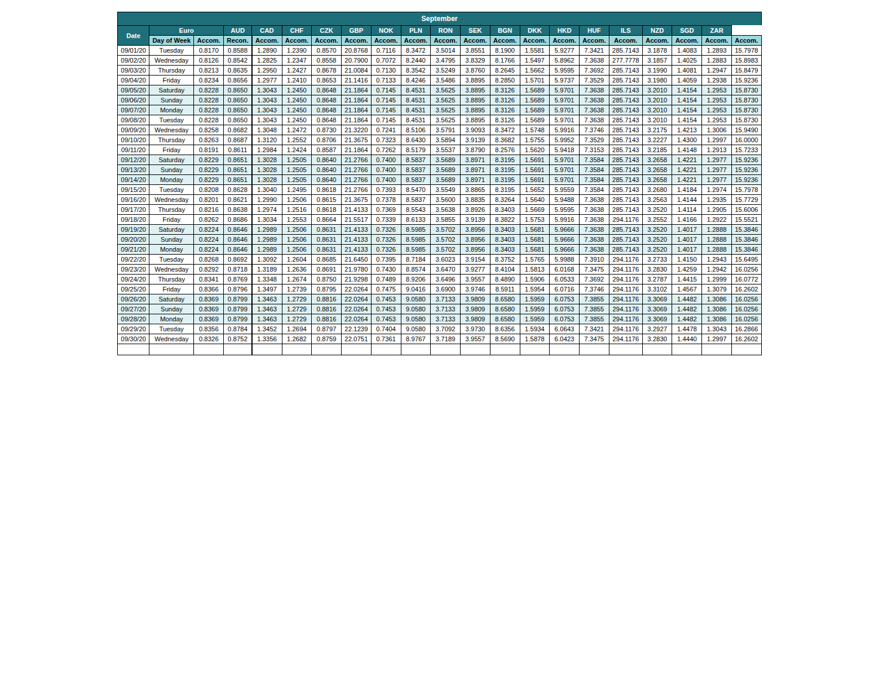September
| Date | Euro | AUD | CAD | CHF | CZK | GBP | NOK | PLN | RON | SEK | BGN | DKK | HKD | HUF | ILS | NZD | SGD | ZAR |
| --- | --- | --- | --- | --- | --- | --- | --- | --- | --- | --- | --- | --- | --- | --- | --- | --- | --- | --- |
| Day of Week | Accom. | Recon. | Accom. | Accom. | Accom. | Accom. | Accom. | Accom. | Accom. | Accom. | Accom. | Accom. | Accom. | Accom. | Accom. | Accom. | Accom. | Accom. | Accom. |
| 09/01/20 | Tuesday | 0.8170 | 0.8588 | 1.2890 | 1.2390 | 0.8570 | 20.8768 | 0.7116 | 8.3472 | 3.5014 | 3.8551 | 8.1900 | 1.5581 | 5.9277 | 7.3421 | 285.7143 | 3.1878 | 1.4083 | 1.2893 | 15.7978 |
| 09/02/20 | Wednesday | 0.8126 | 0.8542 | 1.2825 | 1.2347 | 0.8558 | 20.7900 | 0.7072 | 8.2440 | 3.4795 | 3.8329 | 8.1766 | 1.5497 | 5.8962 | 7.3638 | 277.7778 | 3.1857 | 1.4025 | 1.2883 | 15.8983 |
| 09/03/20 | Thursday | 0.8213 | 0.8635 | 1.2950 | 1.2427 | 0.8678 | 21.0084 | 0.7130 | 8.3542 | 3.5249 | 3.8760 | 8.2645 | 1.5662 | 5.9595 | 7.3692 | 285.7143 | 3.1990 | 1.4081 | 1.2947 | 15.8479 |
| 09/04/20 | Friday | 0.8234 | 0.8656 | 1.2977 | 1.2410 | 0.8653 | 21.1416 | 0.7133 | 8.4246 | 3.5486 | 3.8895 | 8.2850 | 1.5701 | 5.9737 | 7.3529 | 285.7143 | 3.1980 | 1.4059 | 1.2938 | 15.9236 |
| 09/05/20 | Saturday | 0.8228 | 0.8650 | 1.3043 | 1.2450 | 0.8648 | 21.1864 | 0.7145 | 8.4531 | 3.5625 | 3.8895 | 8.3126 | 1.5689 | 5.9701 | 7.3638 | 285.7143 | 3.2010 | 1.4154 | 1.2953 | 15.8730 |
| 09/06/20 | Sunday | 0.8228 | 0.8650 | 1.3043 | 1.2450 | 0.8648 | 21.1864 | 0.7145 | 8.4531 | 3.5625 | 3.8895 | 8.3126 | 1.5689 | 5.9701 | 7.3638 | 285.7143 | 3.2010 | 1.4154 | 1.2953 | 15.8730 |
| 09/07/20 | Monday | 0.8228 | 0.8650 | 1.3043 | 1.2450 | 0.8648 | 21.1864 | 0.7145 | 8.4531 | 3.5625 | 3.8895 | 8.3126 | 1.5689 | 5.9701 | 7.3638 | 285.7143 | 3.2010 | 1.4154 | 1.2953 | 15.8730 |
| 09/08/20 | Tuesday | 0.8228 | 0.8650 | 1.3043 | 1.2450 | 0.8648 | 21.1864 | 0.7145 | 8.4531 | 3.5625 | 3.8895 | 8.3126 | 1.5689 | 5.9701 | 7.3638 | 285.7143 | 3.2010 | 1.4154 | 1.2953 | 15.8730 |
| 09/09/20 | Wednesday | 0.8258 | 0.8682 | 1.3048 | 1.2472 | 0.8730 | 21.3220 | 0.7241 | 8.5106 | 3.5791 | 3.9093 | 8.3472 | 1.5748 | 5.9916 | 7.3746 | 285.7143 | 3.2175 | 1.4213 | 1.3006 | 15.9490 |
| 09/10/20 | Thursday | 0.8263 | 0.8687 | 1.3120 | 1.2552 | 0.8706 | 21.3675 | 0.7323 | 8.6430 | 3.5894 | 3.9139 | 8.3682 | 1.5755 | 5.9952 | 7.3529 | 285.7143 | 3.2227 | 1.4300 | 1.2997 | 16.0000 |
| 09/11/20 | Friday | 0.8191 | 0.8611 | 1.2984 | 1.2424 | 0.8587 | 21.1864 | 0.7262 | 8.5179 | 3.5537 | 3.8790 | 8.2576 | 1.5620 | 5.9418 | 7.3153 | 285.7143 | 3.2185 | 1.4148 | 1.2913 | 15.7233 |
| 09/12/20 | Saturday | 0.8229 | 0.8651 | 1.3028 | 1.2505 | 0.8640 | 21.2766 | 0.7400 | 8.5837 | 3.5689 | 3.8971 | 8.3195 | 1.5691 | 5.9701 | 7.3584 | 285.7143 | 3.2658 | 1.4221 | 1.2977 | 15.9236 |
| 09/13/20 | Sunday | 0.8229 | 0.8651 | 1.3028 | 1.2505 | 0.8640 | 21.2766 | 0.7400 | 8.5837 | 3.5689 | 3.8971 | 8.3195 | 1.5691 | 5.9701 | 7.3584 | 285.7143 | 3.2658 | 1.4221 | 1.2977 | 15.9236 |
| 09/14/20 | Monday | 0.8229 | 0.8651 | 1.3028 | 1.2505 | 0.8640 | 21.2766 | 0.7400 | 8.5837 | 3.5689 | 3.8971 | 8.3195 | 1.5691 | 5.9701 | 7.3584 | 285.7143 | 3.2658 | 1.4221 | 1.2977 | 15.9236 |
| 09/15/20 | Tuesday | 0.8208 | 0.8628 | 1.3040 | 1.2495 | 0.8618 | 21.2766 | 0.7393 | 8.5470 | 3.5549 | 3.8865 | 8.3195 | 1.5652 | 5.9559 | 7.3584 | 285.7143 | 3.2680 | 1.4184 | 1.2974 | 15.7978 |
| 09/16/20 | Wednesday | 0.8201 | 0.8621 | 1.2990 | 1.2506 | 0.8615 | 21.3675 | 0.7378 | 8.5837 | 3.5600 | 3.8835 | 8.3264 | 1.5640 | 5.9488 | 7.3638 | 285.7143 | 3.2563 | 1.4144 | 1.2935 | 15.7729 |
| 09/17/20 | Thursday | 0.8216 | 0.8638 | 1.2974 | 1.2516 | 0.8618 | 21.4133 | 0.7369 | 8.5543 | 3.5638 | 3.8926 | 8.3403 | 1.5669 | 5.9595 | 7.3638 | 285.7143 | 3.2520 | 1.4114 | 1.2905 | 15.6006 |
| 09/18/20 | Friday | 0.8262 | 0.8686 | 1.3034 | 1.2553 | 0.8664 | 21.5517 | 0.7339 | 8.6133 | 3.5855 | 3.9139 | 8.3822 | 1.5753 | 5.9916 | 7.3638 | 294.1176 | 3.2552 | 1.4166 | 1.2922 | 15.5521 |
| 09/19/20 | Saturday | 0.8224 | 0.8646 | 1.2989 | 1.2506 | 0.8631 | 21.4133 | 0.7326 | 8.5985 | 3.5702 | 3.8956 | 8.3403 | 1.5681 | 5.9666 | 7.3638 | 285.7143 | 3.2520 | 1.4017 | 1.2888 | 15.3846 |
| 09/20/20 | Sunday | 0.8224 | 0.8646 | 1.2989 | 1.2506 | 0.8631 | 21.4133 | 0.7326 | 8.5985 | 3.5702 | 3.8956 | 8.3403 | 1.5681 | 5.9666 | 7.3638 | 285.7143 | 3.2520 | 1.4017 | 1.2888 | 15.3846 |
| 09/21/20 | Monday | 0.8224 | 0.8646 | 1.2989 | 1.2506 | 0.8631 | 21.4133 | 0.7326 | 8.5985 | 3.5702 | 3.8956 | 8.3403 | 1.5681 | 5.9666 | 7.3638 | 285.7143 | 3.2520 | 1.4017 | 1.2888 | 15.3846 |
| 09/22/20 | Tuesday | 0.8268 | 0.8692 | 1.3092 | 1.2604 | 0.8685 | 21.6450 | 0.7395 | 8.7184 | 3.6023 | 3.9154 | 8.3752 | 1.5765 | 5.9988 | 7.3910 | 294.1176 | 3.2733 | 1.4150 | 1.2943 | 15.6495 |
| 09/23/20 | Wednesday | 0.8292 | 0.8718 | 1.3189 | 1.2636 | 0.8691 | 21.9780 | 0.7430 | 8.8574 | 3.6470 | 3.9277 | 8.4104 | 1.5813 | 6.0168 | 7.3475 | 294.1176 | 3.2830 | 1.4259 | 1.2942 | 16.0256 |
| 09/24/20 | Thursday | 0.8341 | 0.8769 | 1.3348 | 1.2674 | 0.8750 | 21.9298 | 0.7489 | 8.9206 | 3.6496 | 3.9557 | 8.4890 | 1.5906 | 6.0533 | 7.3692 | 294.1176 | 3.2787 | 1.4415 | 1.2999 | 16.0772 |
| 09/25/20 | Friday | 0.8366 | 0.8796 | 1.3497 | 1.2739 | 0.8795 | 22.0264 | 0.7475 | 9.0416 | 3.6900 | 3.9746 | 8.5911 | 1.5954 | 6.0716 | 7.3746 | 294.1176 | 3.3102 | 1.4567 | 1.3079 | 16.2602 |
| 09/26/20 | Saturday | 0.8369 | 0.8799 | 1.3463 | 1.2729 | 0.8816 | 22.0264 | 0.7453 | 9.0580 | 3.7133 | 3.9809 | 8.6580 | 1.5959 | 6.0753 | 7.3855 | 294.1176 | 3.3069 | 1.4482 | 1.3086 | 16.0256 |
| 09/27/20 | Sunday | 0.8369 | 0.8799 | 1.3463 | 1.2729 | 0.8816 | 22.0264 | 0.7453 | 9.0580 | 3.7133 | 3.9809 | 8.6580 | 1.5959 | 6.0753 | 7.3855 | 294.1176 | 3.3069 | 1.4482 | 1.3086 | 16.0256 |
| 09/28/20 | Monday | 0.8369 | 0.8799 | 1.3463 | 1.2729 | 0.8816 | 22.0264 | 0.7453 | 9.0580 | 3.7133 | 3.9809 | 8.6580 | 1.5959 | 6.0753 | 7.3855 | 294.1176 | 3.3069 | 1.4482 | 1.3086 | 16.0256 |
| 09/29/20 | Tuesday | 0.8356 | 0.8784 | 1.3452 | 1.2694 | 0.8797 | 22.1239 | 0.7404 | 9.0580 | 3.7092 | 3.9730 | 8.6356 | 1.5934 | 6.0643 | 7.3421 | 294.1176 | 3.2927 | 1.4478 | 1.3043 | 16.2866 |
| 09/30/20 | Wednesday | 0.8326 | 0.8752 | 1.3356 | 1.2682 | 0.8759 | 22.0751 | 0.7361 | 8.9767 | 3.7189 | 3.9557 | 8.5690 | 1.5878 | 6.0423 | 7.3475 | 294.1176 | 3.2830 | 1.4440 | 1.2997 | 16.2602 |